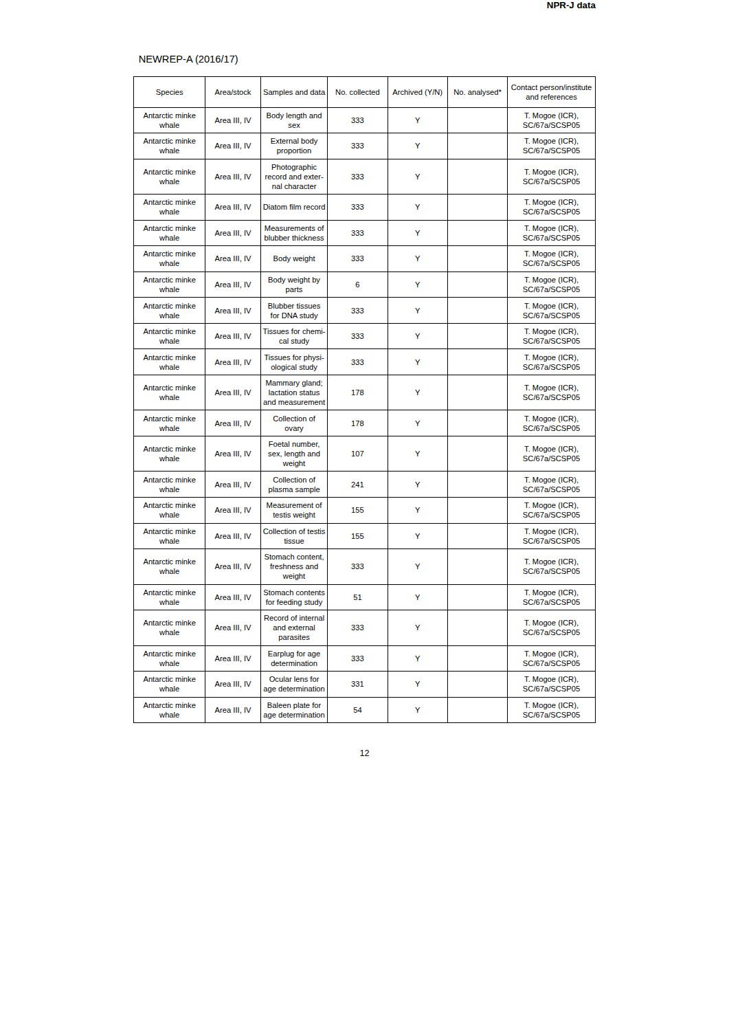NPR-J data
NEWREP-A (2016/17)
| Species | Area/stock | Samples and data | No. collected | Archived (Y/N) | No. analysed* | Contact person/institute and references |
| --- | --- | --- | --- | --- | --- | --- |
| Antarctic minke whale | Area III, IV | Body length and sex | 333 | Y | | T. Mogoe (ICR), SC/67a/SCSP05 |
| Antarctic minke whale | Area III, IV | External body proportion | 333 | Y | | T. Mogoe (ICR), SC/67a/SCSP05 |
| Antarctic minke whale | Area III, IV | Photographic record and external character | 333 | Y | | T. Mogoe (ICR), SC/67a/SCSP05 |
| Antarctic minke whale | Area III, IV | Diatom film record | 333 | Y | | T. Mogoe (ICR), SC/67a/SCSP05 |
| Antarctic minke whale | Area III, IV | Measurements of blubber thickness | 333 | Y | | T. Mogoe (ICR), SC/67a/SCSP05 |
| Antarctic minke whale | Area III, IV | Body weight | 333 | Y | | T. Mogoe (ICR), SC/67a/SCSP05 |
| Antarctic minke whale | Area III, IV | Body weight by parts | 6 | Y | | T. Mogoe (ICR), SC/67a/SCSP05 |
| Antarctic minke whale | Area III, IV | Blubber tissues for DNA study | 333 | Y | | T. Mogoe (ICR), SC/67a/SCSP05 |
| Antarctic minke whale | Area III, IV | Tissues for chemical study | 333 | Y | | T. Mogoe (ICR), SC/67a/SCSP05 |
| Antarctic minke whale | Area III, IV | Tissues for physiological study | 333 | Y | | T. Mogoe (ICR), SC/67a/SCSP05 |
| Antarctic minke whale | Area III, IV | Mammary gland; lactation status and measurement | 178 | Y | | T. Mogoe (ICR), SC/67a/SCSP05 |
| Antarctic minke whale | Area III, IV | Collection of ovary | 178 | Y | | T. Mogoe (ICR), SC/67a/SCSP05 |
| Antarctic minke whale | Area III, IV | Foetal number, sex, length and weight | 107 | Y | | T. Mogoe (ICR), SC/67a/SCSP05 |
| Antarctic minke whale | Area III, IV | Collection of plasma sample | 241 | Y | | T. Mogoe (ICR), SC/67a/SCSP05 |
| Antarctic minke whale | Area III, IV | Measurement of testis weight | 155 | Y | | T. Mogoe (ICR), SC/67a/SCSP05 |
| Antarctic minke whale | Area III, IV | Collection of testis tissue | 155 | Y | | T. Mogoe (ICR), SC/67a/SCSP05 |
| Antarctic minke whale | Area III, IV | Stomach content, freshness and weight | 333 | Y | | T. Mogoe (ICR), SC/67a/SCSP05 |
| Antarctic minke whale | Area III, IV | Stomach contents for feeding study | 51 | Y | | T. Mogoe (ICR), SC/67a/SCSP05 |
| Antarctic minke whale | Area III, IV | Record of internal and external parasites | 333 | Y | | T. Mogoe (ICR), SC/67a/SCSP05 |
| Antarctic minke whale | Area III, IV | Earplug for age determination | 333 | Y | | T. Mogoe (ICR), SC/67a/SCSP05 |
| Antarctic minke whale | Area III, IV | Ocular lens for age determination | 331 | Y | | T. Mogoe (ICR), SC/67a/SCSP05 |
| Antarctic minke whale | Area III, IV | Baleen plate for age determination | 54 | Y | | T. Mogoe (ICR), SC/67a/SCSP05 |
12